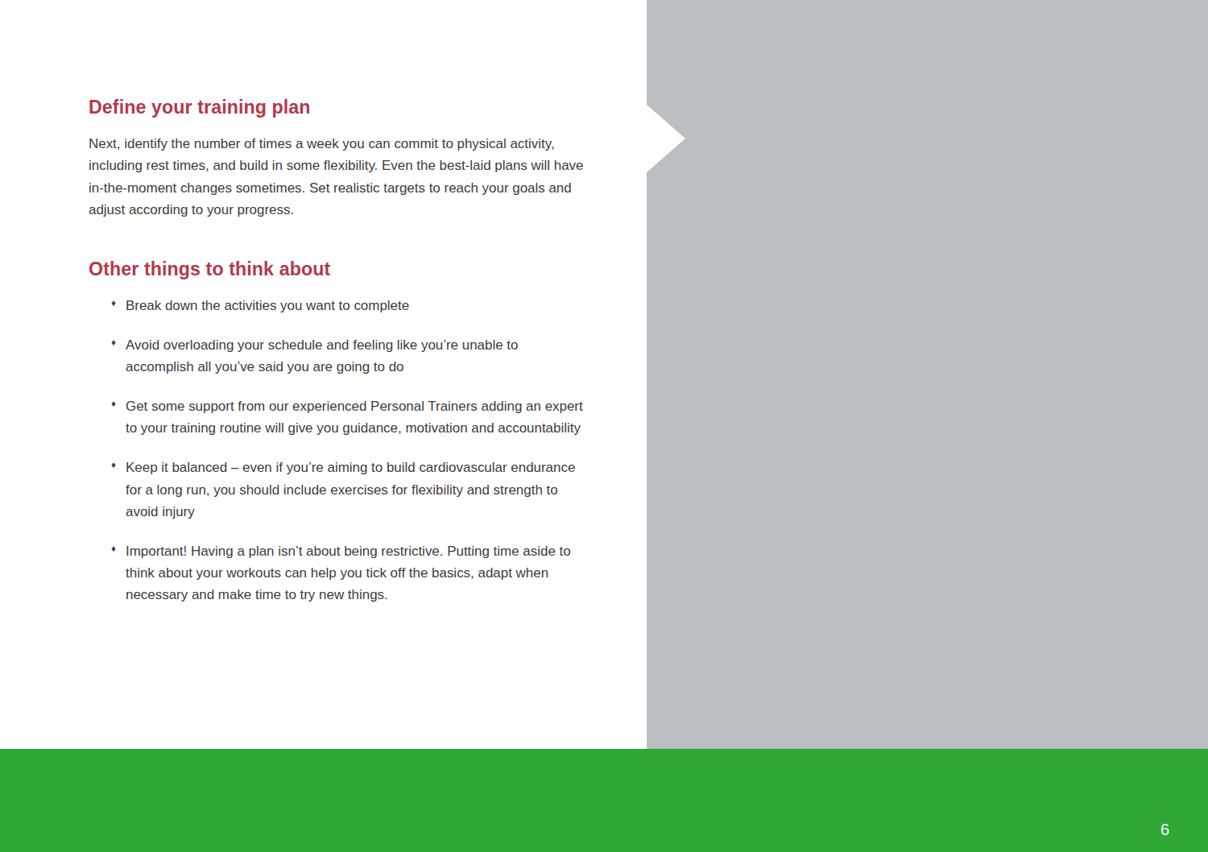Define your training plan
Next, identify the number of times a week you can commit to physical activity, including rest times, and build in some flexibility. Even the best-laid plans will have in-the-moment changes sometimes. Set realistic targets to reach your goals and adjust according to your progress.
Other things to think about
Break down the activities you want to complete
Avoid overloading your schedule and feeling like you’re unable to accomplish all you’ve said you are going to do
Get some support from our experienced Personal Trainers adding an expert to your training routine will give you guidance, motivation and accountability
Keep it balanced – even if you’re aiming to build cardiovascular endurance for a long run, you should include exercises for flexibility and strength to avoid injury
Important! Having a plan isn’t about being restrictive. Putting time aside to think about your workouts can help you tick off the basics, adapt when necessary and make time to try new things.
6